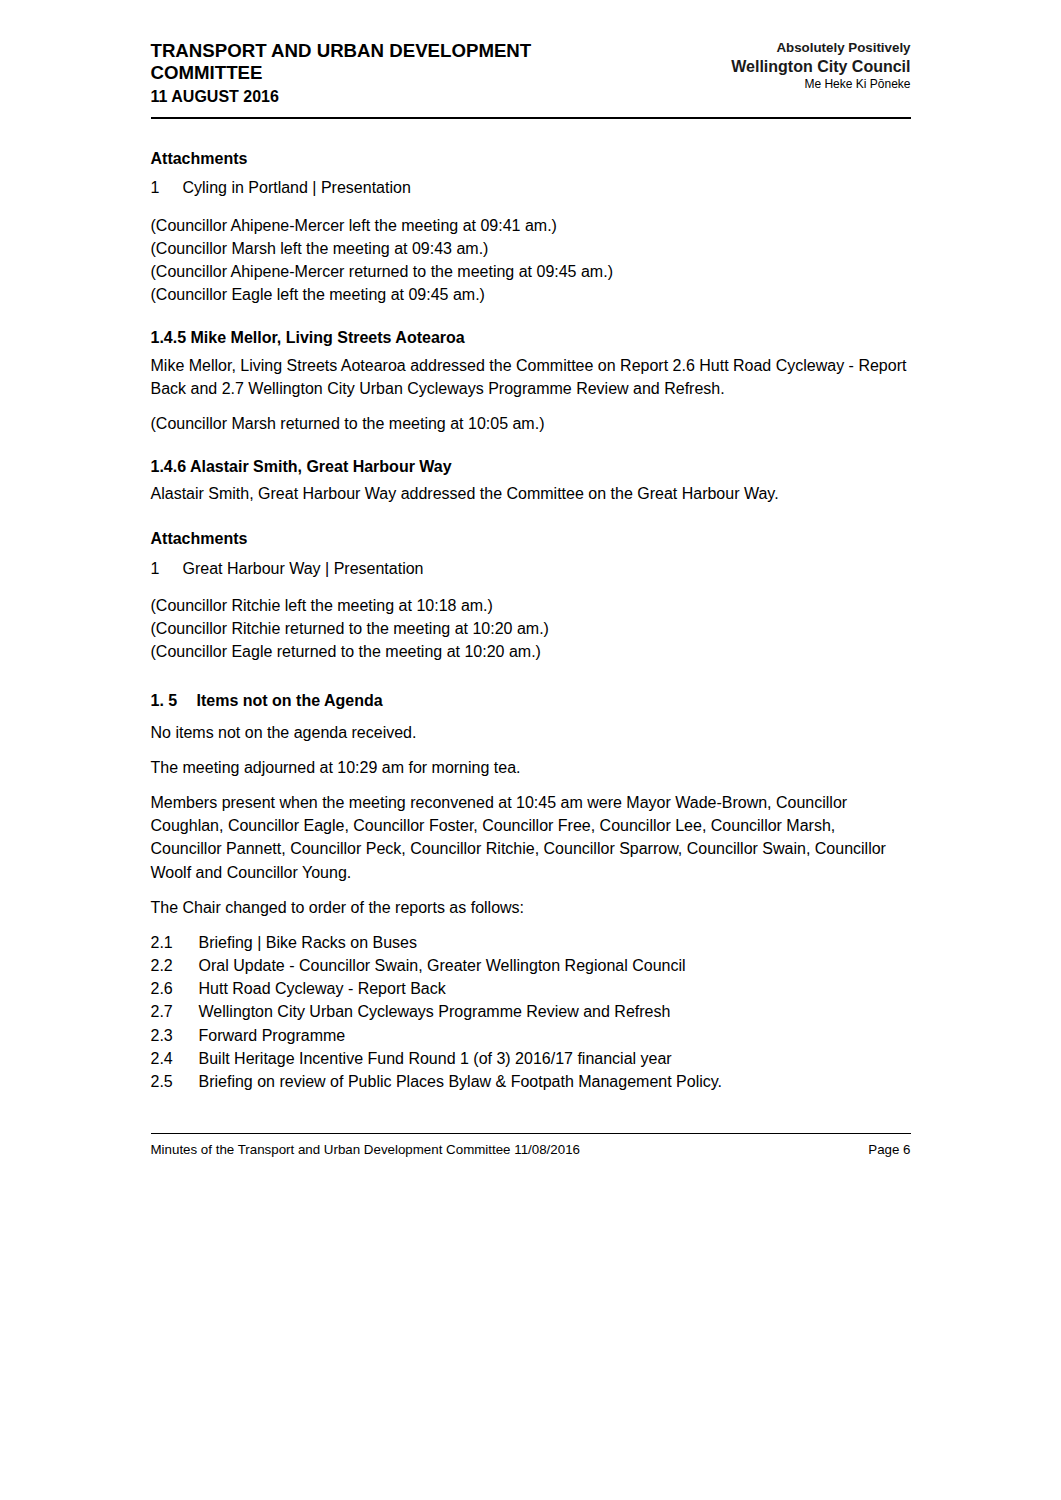Transport and Urban Development Committee
11 August 2016
Absolutely Positively
Wellington City Council
Me Heke Ki Pōneke
Attachments
1 Cyling in Portland | Presentation
(Councillor Ahipene-Mercer left the meeting at 09:41 am.)
(Councillor Marsh left the meeting at 09:43 am.)
(Councillor Ahipene-Mercer returned to the meeting at 09:45 am.)
(Councillor Eagle left the meeting at 09:45 am.)
1.4.5 Mike Mellor, Living Streets Aotearoa
Mike Mellor, Living Streets Aotearoa addressed the Committee on Report 2.6 Hutt Road Cycleway - Report Back and 2.7 Wellington City Urban Cycleways Programme Review and Refresh.
(Councillor Marsh returned to the meeting at 10:05 am.)
1.4.6 Alastair Smith, Great Harbour Way
Alastair Smith, Great Harbour Way addressed the Committee on the Great Harbour Way.
Attachments
1 Great Harbour Way | Presentation
(Councillor Ritchie left the meeting at 10:18 am.)
(Councillor Ritchie returned to the meeting at 10:20 am.)
(Councillor Eagle returned to the meeting at 10:20 am.)
1. 5 Items not on the Agenda
No items not on the agenda received.
The meeting adjourned at 10:29 am for morning tea.
Members present when the meeting reconvened at 10:45 am were Mayor Wade-Brown, Councillor Coughlan, Councillor Eagle, Councillor Foster, Councillor Free, Councillor Lee, Councillor Marsh, Councillor Pannett, Councillor Peck, Councillor Ritchie, Councillor Sparrow, Councillor Swain, Councillor Woolf and Councillor Young.
The Chair changed to order of the reports as follows:
2.1 Briefing | Bike Racks on Buses
2.2 Oral Update - Councillor Swain, Greater Wellington Regional Council
2.6 Hutt Road Cycleway - Report Back
2.7 Wellington City Urban Cycleways Programme Review and Refresh
2.3 Forward Programme
2.4 Built Heritage Incentive Fund Round 1 (of 3) 2016/17 financial year
2.5 Briefing on review of Public Places Bylaw & Footpath Management Policy.
Minutes of the Transport and Urban Development Committee 11/08/2016 Page 6